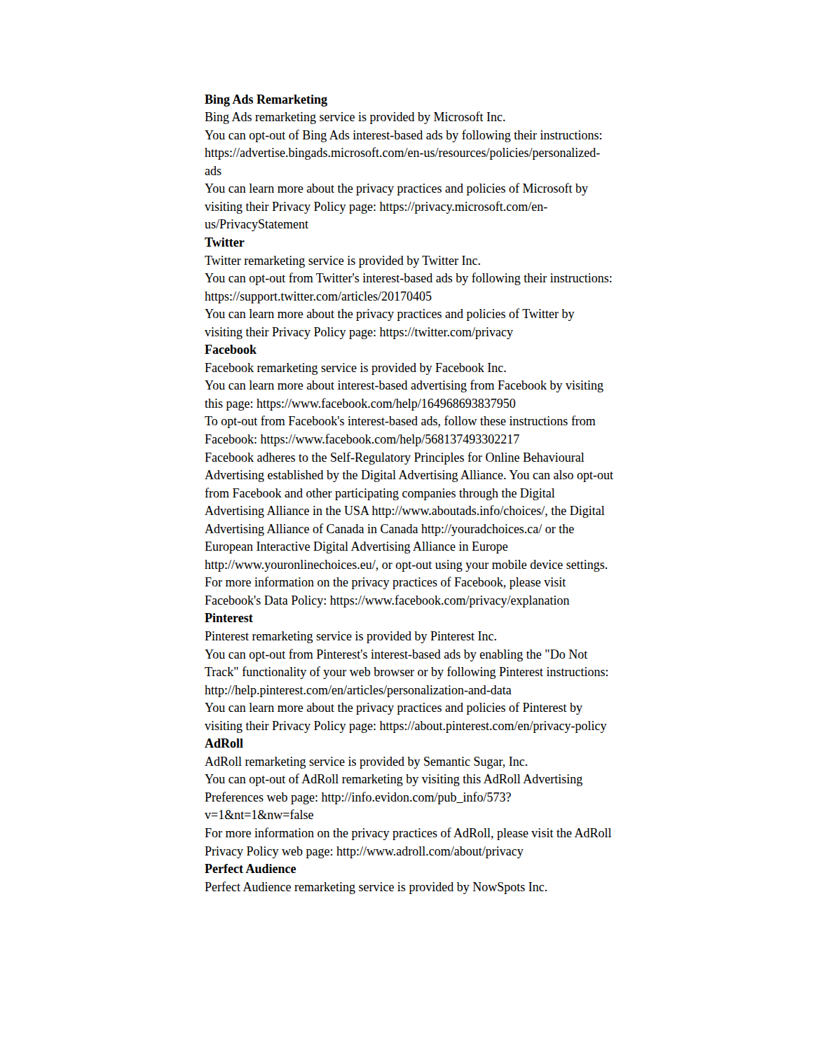Bing Ads Remarketing
Bing Ads remarketing service is provided by Microsoft Inc.
You can opt-out of Bing Ads interest-based ads by following their instructions: https://advertise.bingads.microsoft.com/en-us/resources/policies/personalized-ads
You can learn more about the privacy practices and policies of Microsoft by visiting their Privacy Policy page: https://privacy.microsoft.com/en-us/PrivacyStatement
Twitter
Twitter remarketing service is provided by Twitter Inc.
You can opt-out from Twitter's interest-based ads by following their instructions: https://support.twitter.com/articles/20170405
You can learn more about the privacy practices and policies of Twitter by visiting their Privacy Policy page: https://twitter.com/privacy
Facebook
Facebook remarketing service is provided by Facebook Inc.
You can learn more about interest-based advertising from Facebook by visiting this page: https://www.facebook.com/help/164968693837950
To opt-out from Facebook's interest-based ads, follow these instructions from Facebook: https://www.facebook.com/help/568137493302217
Facebook adheres to the Self-Regulatory Principles for Online Behavioural Advertising established by the Digital Advertising Alliance. You can also opt-out from Facebook and other participating companies through the Digital Advertising Alliance in the USA http://www.aboutads.info/choices/, the Digital Advertising Alliance of Canada in Canada http://youradchoices.ca/ or the European Interactive Digital Advertising Alliance in Europe http://www.youronlinechoices.eu/, or opt-out using your mobile device settings.
For more information on the privacy practices of Facebook, please visit Facebook's Data Policy: https://www.facebook.com/privacy/explanation
Pinterest
Pinterest remarketing service is provided by Pinterest Inc.
You can opt-out from Pinterest's interest-based ads by enabling the "Do Not Track" functionality of your web browser or by following Pinterest instructions: http://help.pinterest.com/en/articles/personalization-and-data
You can learn more about the privacy practices and policies of Pinterest by visiting their Privacy Policy page: https://about.pinterest.com/en/privacy-policy
AdRoll
AdRoll remarketing service is provided by Semantic Sugar, Inc.
You can opt-out of AdRoll remarketing by visiting this AdRoll Advertising Preferences web page: http://info.evidon.com/pub_info/573?v=1&nt=1&nw=false
For more information on the privacy practices of AdRoll, please visit the AdRoll Privacy Policy web page: http://www.adroll.com/about/privacy
Perfect Audience
Perfect Audience remarketing service is provided by NowSpots Inc.